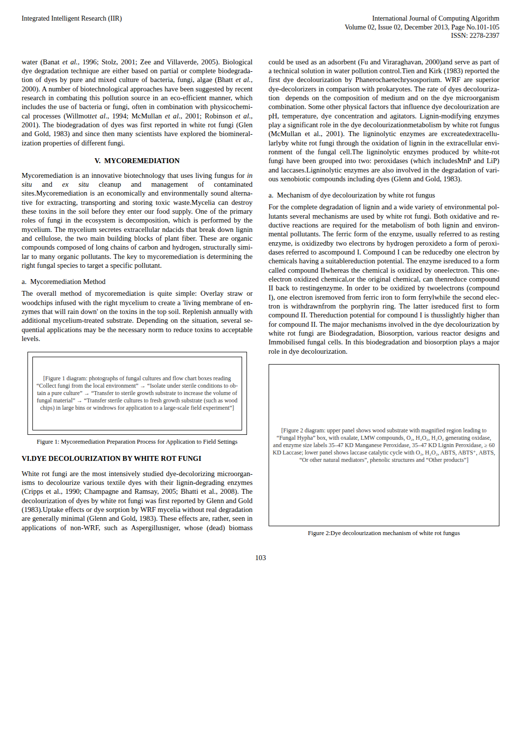Integrated Intelligent Research (IIR)
International Journal of Computing Algorithm
Volume 02, Issue 02, December 2013, Page No.101-105
ISSN: 2278-2397
water (Banat et al., 1996; Stolz, 2001; Zee and Villaverde, 2005). Biological dye degradation technique are either based on partial or complete biodegradation of dyes by pure and mixed culture of bacteria, fungi, algae (Bhatt et al., 2000). A number of biotechnological approaches have been suggested by recent research in combating this pollution source in an eco-efficient manner, which includes the use of bacteria or fungi, often in combination with physicochemical processes (Willmottet al., 1994; McMullan et al., 2001; Robinson et al., 2001). The biodegradation of dyes was first reported in white rot fungi (Glen and Gold, 1983) and since then many scientists have explored the biomineralization properties of different fungi.
V. MYCOREMEDIATION
Mycoremediation is an innovative biotechnology that uses living fungus for in situ and ex situ cleanup and management of contaminated sites.Mycoremediation is an economically and environmentally sound alternative for extracting, transporting and storing toxic waste.Mycelia can destroy these toxins in the soil before they enter our food supply. One of the primary roles of fungi in the ecosystem is decomposition, which is performed by the mycelium. The mycelium secretes extracellular ndacids that break down lignin and cellulose, the two main building blocks of plant fiber. These are organic compounds composed of long chains of carbon and hydrogen, structurally similar to many organic pollutants. The key to mycoremediation is determining the right fungal species to target a specific pollutant.
a. Mycoremediation Method
The overall method of mycoremediation is quite simple: Overlay straw or woodchips infused with the right mycelium to create a 'living membrane of enzymes that will rain down' on the toxins in the top soil. Replenish annually with additional mycelium-treated substrate. Depending on the situation, several sequential applications may be the necessary norm to reduce toxins to acceptable levels.
[Figure 1 diagram: photographs of fungal cultures and flow chart boxes reading “Collect fungi from the local environment” → “Isolate under sterile conditions to obtain a pure culture” → “Transfer to sterile growth substrate to increase the volume of fungal material” → “Transfer sterile cultures to fresh growth substrate (such as wood chips) in large bins or windrows for application to a large-scale field experiment”]
Figure 1: Mycoremediation Preparation Process for Application to Field Settings
VI.DYE DECOLOURIZATION BY WHITE ROT FUNGI
White rot fungi are the most intensively studied dye-decolorizing microorganisms to decolourize various textile dyes with their lignin-degrading enzymes (Cripps et al., 1990; Champagne and Ramsay, 2005; Bhatti et al., 2008). The decolourization of dyes by white rot fungi was first reported by Glenn and Gold (1983).Uptake effects or dye sorption by WRF mycelia without real degradation are generally minimal (Glenn and Gold, 1983). These effects are, rather, seen in applications of non-WRF, such as Aspergillusniger, whose (dead) biomass could be used as an adsorbent (Fu and Viraraghavan, 2000)and serve as part of a technical solution in water pollution control.Tien and Kirk (1983) reported the first dye decolourization by Phanerochaetechrysosporium. WRF are superior dye-decolorizers in comparison with prokaryotes. The rate of dyes decolourization depends on the composition of medium and on the dye microorganism combination. Some other physical factors that influence dye decolourization are pH, temperature, dye concentration and agitators. Lignin-modifying enzymes play a significant role in the dye decolourizationmetabolism by white rot fungus (McMullan et al., 2001). The ligninolytic enzymes are excreatedextracellularlyby white rot fungi through the oxidation of lignin in the extracellular environment of the fungal cell.The ligninolytic enzymes produced by white-rot fungi have been grouped into two: peroxidases (which includesMnP and LiP) and laccases.Ligninolytic enzymes are also involved in the degradation of various xenobiotic compounds including dyes (Glenn and Gold, 1983).
a. Mechanism of dye decolourization by white rot fungus
For the complete degradation of lignin and a wide variety of environmental pollutants several mechanisms are used by white rot fungi. Both oxidative and reductive reactions are required for the metabolism of both lignin and environmental pollutants. The ferric form of the enzyme, usually referred to as resting enzyme, is oxidizedby two electrons by hydrogen peroxideto a form of peroxidases referred to ascompound I. Compound I can be reducedby one electron by chemicals having a suitablereduction potential. The enzyme isreduced to a form called compound IIwhereas the chemical is oxidized by oneelectron. This one-electron oxidized chemical,or the original chemical, can thenreduce compound II back to restingenzyme. In order to be oxidized by twoelectrons (compound I), one electron isremoved from ferric iron to form ferrylwhile the second electron is withdrawnfrom the porphyrin ring. The latter isreduced first to form compound II. Thereduction potential for compound I is thusslightly higher than for compound II. The major mechanisms involved in the dye decolourization by white rot fungi are Biodegradation, Biosorption, various reactor designs and Immobilised fungal cells. In this biodegradation and biosorption plays a major role in dye decolourization.
[Figure 2 diagram: upper panel shows wood substrate with magnified region leading to “Fungal Hypha” box, with oxalate, LMW compounds, O₂, H₂O₂, H₂O₂ generating oxidase, and enzyme size labels 35–47 KD Manganese Peroxidase, 35–47 KD Lignin Peroxidase, ≥ 60 KD Laccase; lower panel shows laccase catalytic cycle with O₂, H₂O₂, ABTS, ABTS⁺, ABTS, “Or other natural mediators”, phenolic structures and “Other products”]
Figure 2:Dye decolourization mechanism of white rot fungus
103